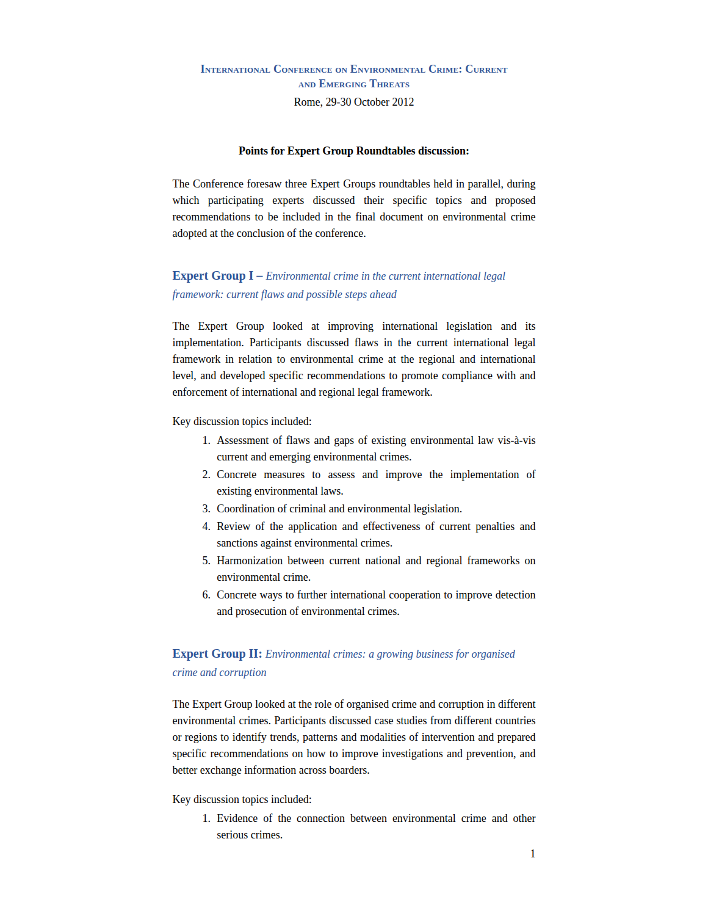International Conference on Environmental Crime: Current and Emerging Threats
Rome, 29-30 October 2012
Points for Expert Group Roundtables discussion:
The Conference foresaw three Expert Groups roundtables held in parallel, during which participating experts discussed their specific topics and proposed recommendations to be included in the final document on environmental crime adopted at the conclusion of the conference.
Expert Group I – Environmental crime in the current international legal framework: current flaws and possible steps ahead
The Expert Group looked at improving international legislation and its implementation. Participants discussed flaws in the current international legal framework in relation to environmental crime at the regional and international level, and developed specific recommendations to promote compliance with and enforcement of international and regional legal framework.
Key discussion topics included:
Assessment of flaws and gaps of existing environmental law vis-à-vis current and emerging environmental crimes.
Concrete measures to assess and improve the implementation of existing environmental laws.
Coordination of criminal and environmental legislation.
Review of the application and effectiveness of current penalties and sanctions against environmental crimes.
Harmonization between current national and regional frameworks on environmental crime.
Concrete ways to further international cooperation to improve detection and prosecution of environmental crimes.
Expert Group II: Environmental crimes: a growing business for organised crime and corruption
The Expert Group looked at the role of organised crime and corruption in different environmental crimes. Participants discussed case studies from different countries or regions to identify trends, patterns and modalities of intervention and prepared specific recommendations on how to improve investigations and prevention, and better exchange information across boarders.
Key discussion topics included:
Evidence of the connection between environmental crime and other serious crimes.
1